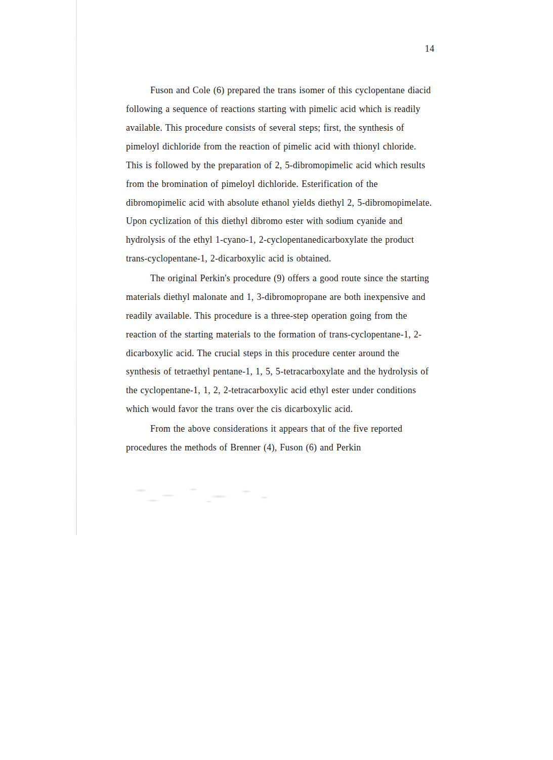14
Fuson and Cole (6) prepared the trans isomer of this cyclopentane diacid following a sequence of reactions starting with pimelic acid which is readily available. This procedure consists of several steps; first, the synthesis of pimeloyl dichloride from the reaction of pimelic acid with thionyl chloride. This is followed by the preparation of 2, 5-dibromopimelic acid which results from the bromination of pimeloyl dichloride. Esterification of the dibromopimelic acid with absolute ethanol yields diethyl 2, 5-dibromopimelate. Upon cyclization of this diethyl dibromo ester with sodium cyanide and hydrolysis of the ethyl 1-cyano-1, 2-cyclopentanedicarboxylate the product trans-cyclopentane-1, 2-dicarboxylic acid is obtained.
The original Perkin's procedure (9) offers a good route since the starting materials diethyl malonate and 1, 3-dibromopropane are both inexpensive and readily available. This procedure is a three-step operation going from the reaction of the starting materials to the formation of trans-cyclopentane-1, 2-dicarboxylic acid. The crucial steps in this procedure center around the synthesis of tetraethyl pentane-1, 1, 5, 5-tetracarboxylate and the hydrolysis of the cyclopentane-1, 1, 2, 2-tetracarboxylic acid ethyl ester under conditions which would favor the trans over the cis dicarboxylic acid.
From the above considerations it appears that of the five reported procedures the methods of Brenner (4), Fuson (6) and Perkin